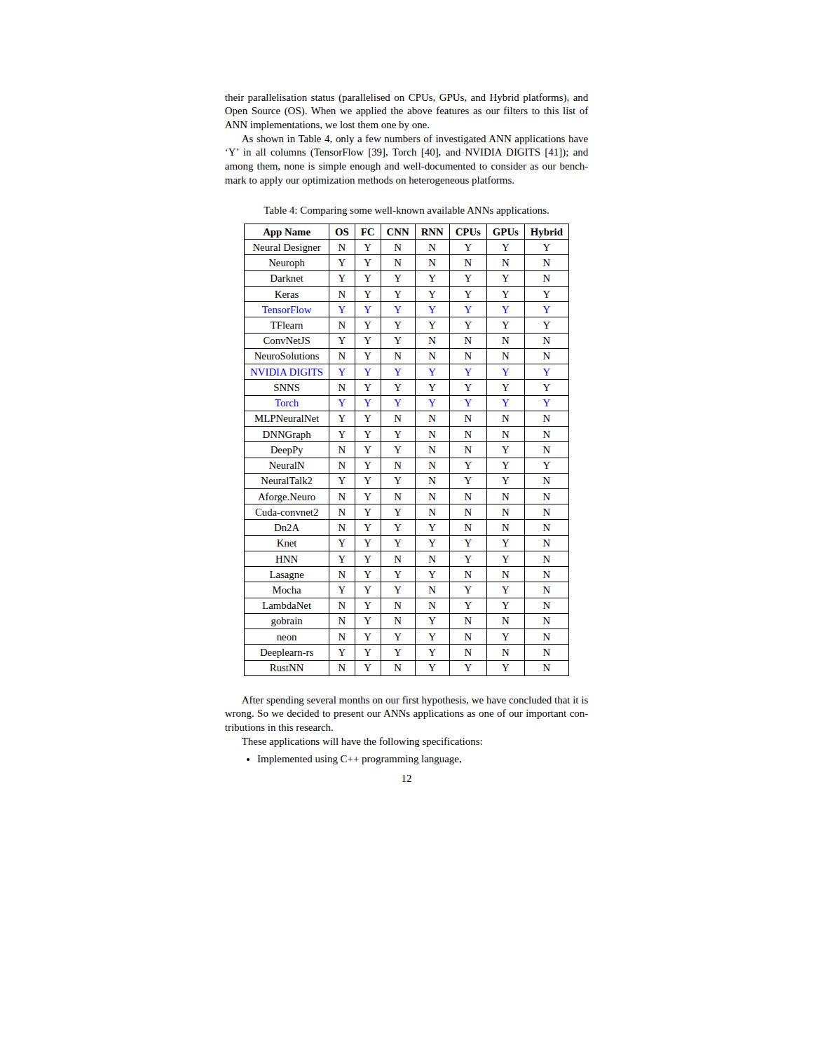their parallelisation status (parallelised on CPUs, GPUs, and Hybrid platforms), and Open Source (OS). When we applied the above features as our filters to this list of ANN implementations, we lost them one by one.
As shown in Table 4, only a few numbers of investigated ANN applications have ‘Y’ in all columns (TensorFlow [39], Torch [40], and NVIDIA DIGITS [41]); and among them, none is simple enough and well-documented to consider as our benchmark to apply our optimization methods on heterogeneous platforms.
Table 4: Comparing some well-known available ANNs applications.
| App Name | OS | FC | CNN | RNN | CPUs | GPUs | Hybrid |
| --- | --- | --- | --- | --- | --- | --- | --- |
| Neural Designer | N | Y | N | N | Y | Y | Y |
| Neuroph | Y | Y | N | N | N | N | N |
| Darknet | Y | Y | Y | Y | Y | Y | N |
| Keras | N | Y | Y | Y | Y | Y | Y |
| TensorFlow | Y | Y | Y | Y | Y | Y | Y |
| TFlearn | N | Y | Y | Y | Y | Y | Y |
| ConvNetJS | Y | Y | Y | N | N | N | N |
| NeuroSolutions | N | Y | N | N | N | N | N |
| NVIDIA DIGITS | Y | Y | Y | Y | Y | Y | Y |
| SNNS | N | Y | Y | Y | Y | Y | Y |
| Torch | Y | Y | Y | Y | Y | Y | Y |
| MLPNeuralNet | Y | Y | N | N | N | N | N |
| DNNGraph | Y | Y | Y | N | N | N | N |
| DeepPy | N | Y | Y | N | N | Y | N |
| NeuralN | N | Y | N | N | Y | Y | Y |
| NeuralTalk2 | Y | Y | Y | N | Y | Y | N |
| Aforge.Neuro | N | Y | N | N | N | N | N |
| Cuda-convnet2 | N | Y | Y | N | N | N | N |
| Dn2A | N | Y | Y | Y | N | N | N |
| Knet | Y | Y | Y | Y | Y | Y | N |
| HNN | Y | Y | N | N | Y | Y | N |
| Lasagne | N | Y | Y | Y | N | N | N |
| Mocha | Y | Y | Y | N | Y | Y | N |
| LambdaNet | N | Y | N | N | Y | Y | N |
| gobrain | N | Y | N | Y | N | N | N |
| neon | N | Y | Y | Y | N | Y | N |
| Deeplearn-rs | Y | Y | Y | Y | N | N | N |
| RustNN | N | Y | N | Y | Y | Y | N |
After spending several months on our first hypothesis, we have concluded that it is wrong. So we decided to present our ANNs applications as one of our important contributions in this research.
These applications will have the following specifications:
Implemented using C++ programming language,
12